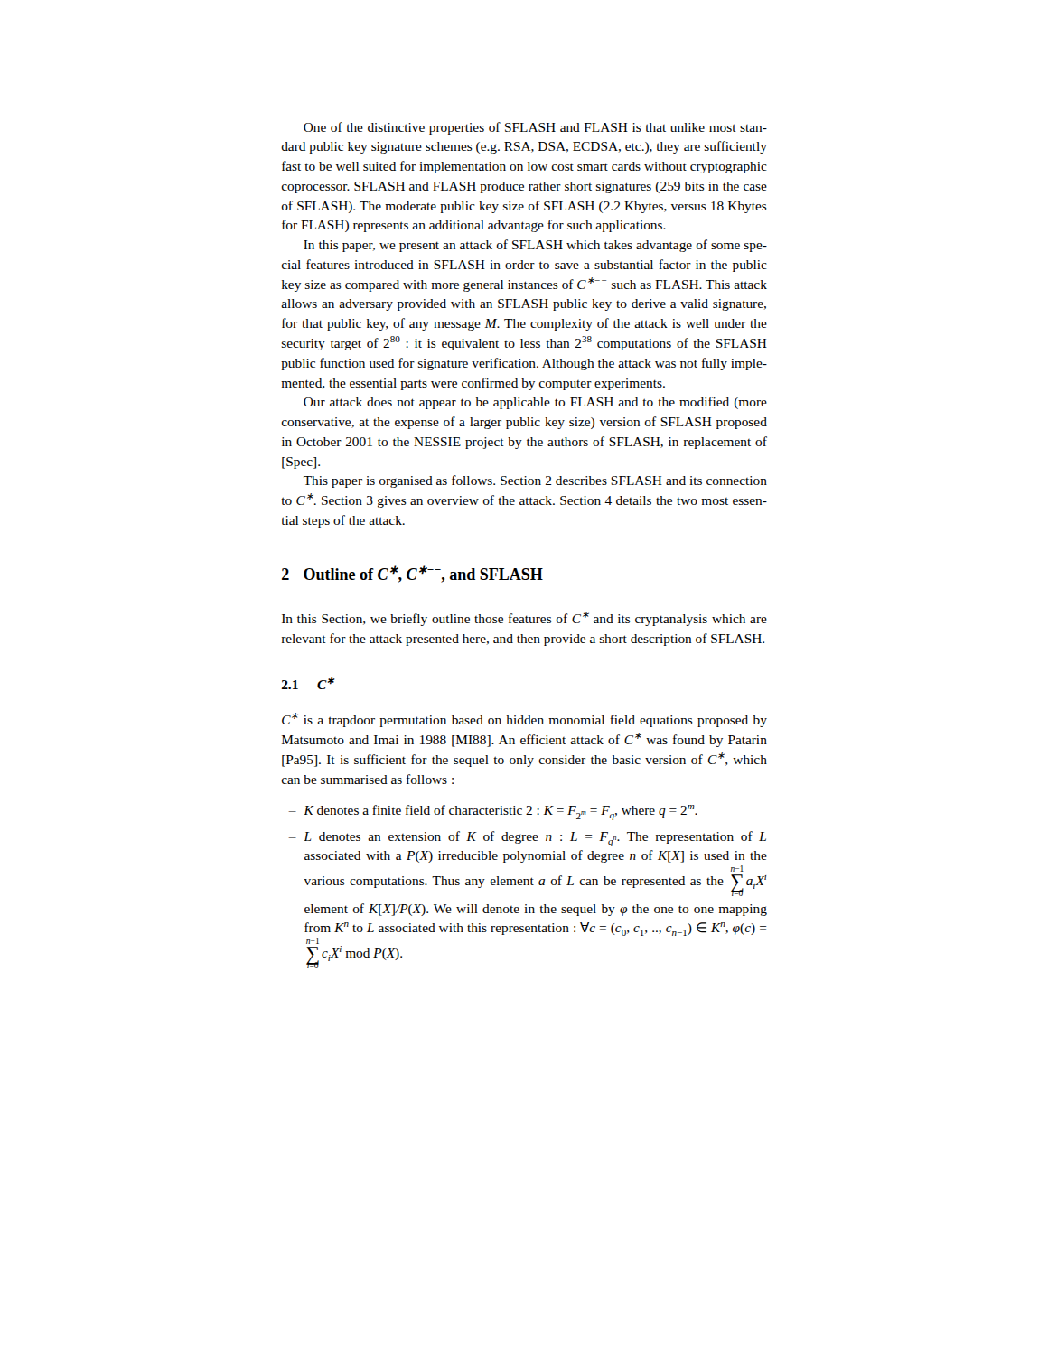One of the distinctive properties of SFLASH and FLASH is that unlike most standard public key signature schemes (e.g. RSA, DSA, ECDSA, etc.), they are sufficiently fast to be well suited for implementation on low cost smart cards without cryptographic coprocessor. SFLASH and FLASH produce rather short signatures (259 bits in the case of SFLASH). The moderate public key size of SFLASH (2.2 Kbytes, versus 18 Kbytes for FLASH) represents an additional advantage for such applications.
In this paper, we present an attack of SFLASH which takes advantage of some special features introduced in SFLASH in order to save a substantial factor in the public key size as compared with more general instances of C∗−− such as FLASH. This attack allows an adversary provided with an SFLASH public key to derive a valid signature, for that public key, of any message M. The complexity of the attack is well under the security target of 280 : it is equivalent to less than 238 computations of the SFLASH public function used for signature verification. Although the attack was not fully implemented, the essential parts were confirmed by computer experiments.
Our attack does not appear to be applicable to FLASH and to the modified (more conservative, at the expense of a larger public key size) version of SFLASH proposed in October 2001 to the NESSIE project by the authors of SFLASH, in replacement of [Spec].
This paper is organised as follows. Section 2 describes SFLASH and its connection to C∗. Section 3 gives an overview of the attack. Section 4 details the two most essential steps of the attack.
2 Outline of C∗, C∗−−, and SFLASH
In this Section, we briefly outline those features of C∗ and its cryptanalysis which are relevant for the attack presented here, and then provide a short description of SFLASH.
2.1 C∗
C∗ is a trapdoor permutation based on hidden monomial field equations proposed by Matsumoto and Imai in 1988 [MI88]. An efficient attack of C∗ was found by Patarin [Pa95]. It is sufficient for the sequel to only consider the basic version of C∗, which can be summarised as follows :
K denotes a finite field of characteristic 2 : K = F2m = Fq, where q = 2m.
L denotes an extension of K of degree n : L = Fqn. The representation of L associated with a P(X) irreducible polynomial of degree n of K[X] is used in the various computations. Thus any element a of L can be represented as the n−1∑i=0 aiXi element of K[X]/P(X). We will denote in the sequel by φ the one to one mapping from Kn to L associated with this representation : ∀c = (c0, c1, .., cn−1) ∈ Kn, φ(c) = n−1∑i=0 ciXi mod P(X).